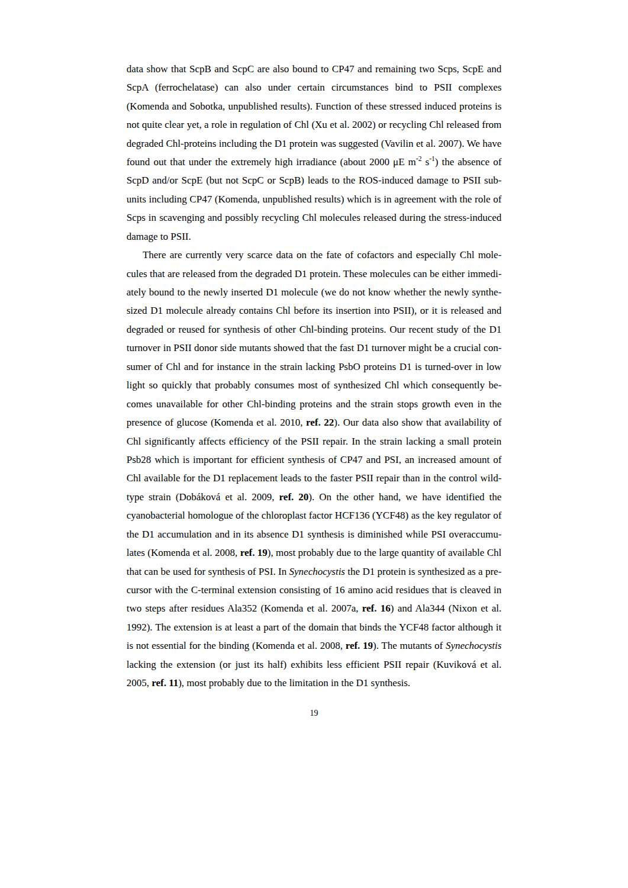data show that ScpB and ScpC are also bound to CP47 and remaining two Scps, ScpE and ScpA (ferrochelatase) can also under certain circumstances bind to PSII complexes (Komenda and Sobotka, unpublished results). Function of these stressed induced proteins is not quite clear yet, a role in regulation of Chl (Xu et al. 2002) or recycling Chl released from degraded Chl-proteins including the D1 protein was suggested (Vavilin et al. 2007). We have found out that under the extremely high irradiance (about 2000 μE m-2 s-1) the absence of ScpD and/or ScpE (but not ScpC or ScpB) leads to the ROS-induced damage to PSII subunits including CP47 (Komenda, unpublished results) which is in agreement with the role of Scps in scavenging and possibly recycling Chl molecules released during the stress-induced damage to PSII.
There are currently very scarce data on the fate of cofactors and especially Chl molecules that are released from the degraded D1 protein. These molecules can be either immediately bound to the newly inserted D1 molecule (we do not know whether the newly synthesized D1 molecule already contains Chl before its insertion into PSII), or it is released and degraded or reused for synthesis of other Chl-binding proteins. Our recent study of the D1 turnover in PSII donor side mutants showed that the fast D1 turnover might be a crucial consumer of Chl and for instance in the strain lacking PsbO proteins D1 is turned-over in low light so quickly that probably consumes most of synthesized Chl which consequently becomes unavailable for other Chl-binding proteins and the strain stops growth even in the presence of glucose (Komenda et al. 2010, ref. 22). Our data also show that availability of Chl significantly affects efficiency of the PSII repair. In the strain lacking a small protein Psb28 which is important for efficient synthesis of CP47 and PSI, an increased amount of Chl available for the D1 replacement leads to the faster PSII repair than in the control wild-type strain (Dobáková et al. 2009, ref. 20). On the other hand, we have identified the cyanobacterial homologue of the chloroplast factor HCF136 (YCF48) as the key regulator of the D1 accumulation and in its absence D1 synthesis is diminished while PSI overaccumulates (Komenda et al. 2008, ref. 19), most probably due to the large quantity of available Chl that can be used for synthesis of PSI. In Synechocystis the D1 protein is synthesized as a precursor with the C-terminal extension consisting of 16 amino acid residues that is cleaved in two steps after residues Ala352 (Komenda et al. 2007a, ref. 16) and Ala344 (Nixon et al. 1992). The extension is at least a part of the domain that binds the YCF48 factor although it is not essential for the binding (Komenda et al. 2008, ref. 19). The mutants of Synechocystis lacking the extension (or just its half) exhibits less efficient PSII repair (Kuviková et al. 2005, ref. 11), most probably due to the limitation in the D1 synthesis.
19